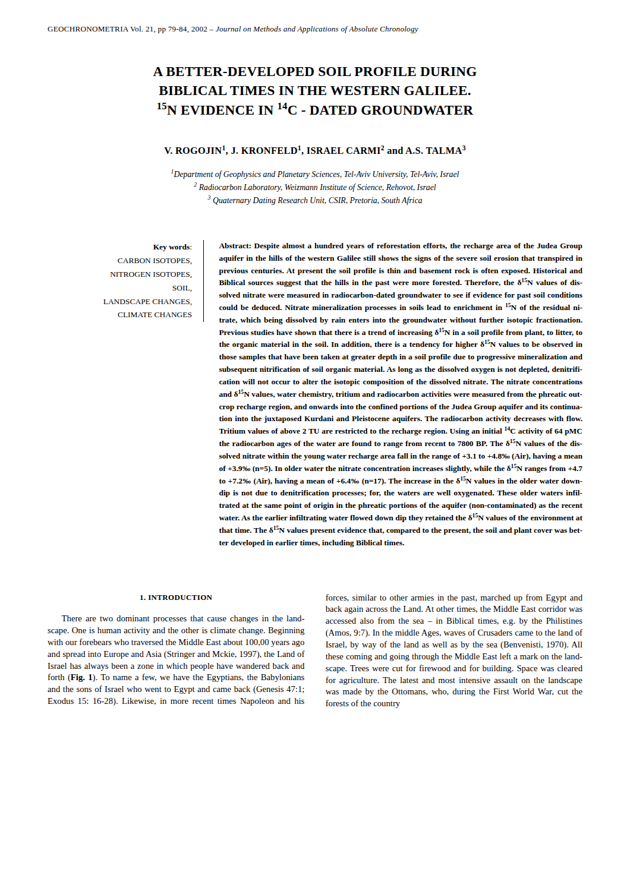GEOCHRONOMETRIA Vol. 21, pp 79-84, 2002 – Journal on Methods and Applications of Absolute Chronology
A BETTER-DEVELOPED SOIL PROFILE DURING
BIBLICAL TIMES IN THE WESTERN GALILEE.
15N EVIDENCE IN 14C - DATED GROUNDWATER
V. ROGOJIN1, J. KRONFELD1, ISRAEL CARMI2 and A.S. TALMA3
1Department of Geophysics and Planetary Sciences, Tel-Aviv University, Tel-Aviv, Israel
2 Radiocarbon Laboratory, Weizmann Institute of Science, Rehovot, Israel
3 Quaternary Dating Research Unit, CSIR, Pretoria, South Africa
Key words:
CARBON ISOTOPES,
NITROGEN ISOTOPES,
SOIL,
LANDSCAPE CHANGES,
CLIMATE CHANGES
Abstract: Despite almost a hundred years of reforestation efforts, the recharge area of the Judea Group aquifer in the hills of the western Galilee still shows the signs of the severe soil erosion that transpired in previous centuries. At present the soil profile is thin and basement rock is often exposed. Historical and Biblical sources suggest that the hills in the past were more forested. Therefore, the δ15N values of dissolved nitrate were measured in radiocarbon-dated groundwater to see if evidence for past soil conditions could be deduced. Nitrate mineralization processes in soils lead to enrichment in 15N of the residual nitrate, which being dissolved by rain enters into the groundwater without further isotopic fractionation. Previous studies have shown that there is a trend of increasing δ15N in a soil profile from plant, to litter, to the organic material in the soil. In addition, there is a tendency for higher δ15N values to be observed in those samples that have been taken at greater depth in a soil profile due to progressive mineralization and subsequent nitrification of soil organic material. As long as the dissolved oxygen is not depleted, denitrification will not occur to alter the isotopic composition of the dissolved nitrate. The nitrate concentrations and δ15N values, water chemistry, tritium and radiocarbon activities were measured from the phreatic outcrop recharge region, and onwards into the confined portions of the Judea Group aquifer and its continuation into the juxtaposed Kurdani and Pleistocene aquifers. The radiocarbon activity decreases with flow. Tritium values of above 2 TU are restricted to the recharge region. Using an initial 14C activity of 64 pMC the radiocarbon ages of the water are found to range from recent to 7800 BP. The δ15N values of the dissolved nitrate within the young water recharge area fall in the range of +3.1 to +4.8‰ (Air), having a mean of +3.9‰ (n=5). In older water the nitrate concentration increases slightly, while the δ15N ranges from +4.7 to +7.2‰ (Air), having a mean of +6.4‰ (n=17). The increase in the δ15N values in the older water down-dip is not due to denitrification processes; for, the waters are well oxygenated. These older waters infiltrated at the same point of origin in the phreatic portions of the aquifer (non-contaminated) as the recent water. As the earlier infiltrating water flowed down dip they retained the δ15N values of the environment at that time. The δ15N values present evidence that, compared to the present, the soil and plant cover was better developed in earlier times, including Biblical times.
1. INTRODUCTION
There are two dominant processes that cause changes in the landscape. One is human activity and the other is climate change. Beginning with our forebears who traversed the Middle East about 100,00 years ago and spread into Europe and Asia (Stringer and Mckie, 1997), the Land of Israel has always been a zone in which people have wandered back and forth (Fig. 1). To name a few, we have the Egyptians, the Babylonians and the sons of Israel who went to Egypt and came back (Genesis 47:1; Exodus 15: 16-28). Likewise, in more recent times Napoleon and his forces, similar to other armies in the past, marched up from Egypt and back again across the Land. At other times, the Middle East corridor was accessed also from the sea – in Biblical times, e.g. by the Philistines (Amos, 9:7). In the middle Ages, waves of Crusaders came to the land of Israel, by way of the land as well as by the sea (Benvenisti, 1970). All these coming and going through the Middle East left a mark on the landscape. Trees were cut for firewood and for building. Space was cleared for agriculture. The latest and most intensive assault on the landscape was made by the Ottomans, who, during the First World War, cut the forests of the country